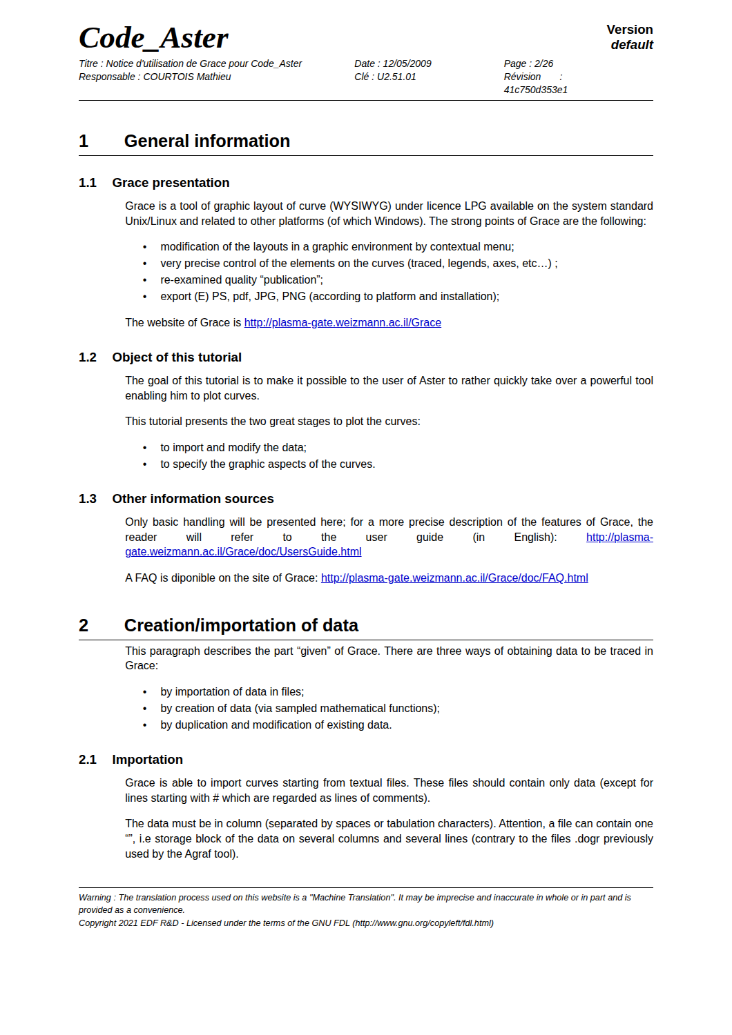Version
default
Code_Aster
| Titre : Notice d'utilisation de Grace pour Code_Aster | Date : 12/05/2009 | Page : 2/26 |
| Responsable : COURTOIS Mathieu | Clé : U2.51.01 | Révision : 41c750d353e1 |
1 General information
1.1 Grace presentation
Grace is a tool of graphic layout of curve (WYSIWYG) under licence LPG available on the system standard Unix/Linux and related to other platforms (of which Windows). The strong points of Grace are the following:
modification of the layouts in a graphic environment by contextual menu;
very precise control of the elements on the curves (traced, legends, axes, etc…) ;
re-examined quality “publication”;
export (E) PS, pdf, JPG, PNG (according to platform and installation);
The website of Grace is http://plasma-gate.weizmann.ac.il/Grace
1.2 Object of this tutorial
The goal of this tutorial is to make it possible to the user of Aster to rather quickly take over a powerful tool enabling him to plot curves.
This tutorial presents the two great stages to plot the curves:
to import and modify the data;
to specify the graphic aspects of the curves.
1.3 Other information sources
Only basic handling will be presented here; for a more precise description of the features of Grace, the reader will refer to the user guide (in English): http://plasma-gate.weizmann.ac.il/Grace/doc/UsersGuide.html
A FAQ is diponible on the site of Grace: http://plasma-gate.weizmann.ac.il/Grace/doc/FAQ.html
2 Creation/importation of data
This paragraph describes the part “given” of Grace. There are three ways of obtaining data to be traced in Grace:
by importation of data in files;
by creation of data (via sampled mathematical functions);
by duplication and modification of existing data.
2.1 Importation
Grace is able to import curves starting from textual files. These files should contain only data (except for lines starting with # which are regarded as lines of comments).
The data must be in column (separated by spaces or tabulation characters). Attention, a file can contain one “”, i.e storage block of the data on several columns and several lines (contrary to the files .dogr previously used by the Agraf tool).
Warning : The translation process used on this website is a "Machine Translation". It may be imprecise and inaccurate in whole or in part and is provided as a convenience.
Copyright 2021 EDF R&D - Licensed under the terms of the GNU FDL (http://www.gnu.org/copyleft/fdl.html)